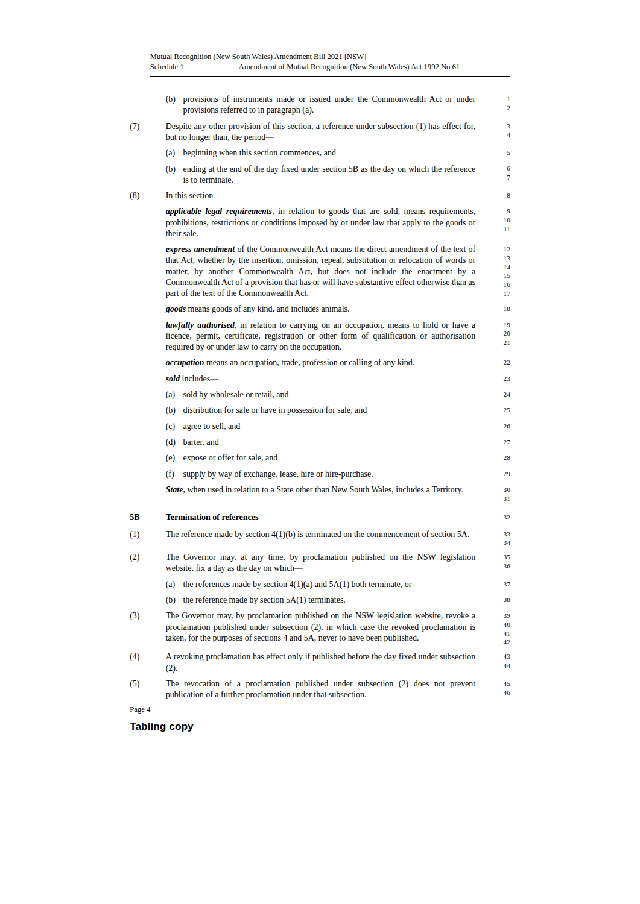Mutual Recognition (New South Wales) Amendment Bill 2021 [NSW] Schedule 1 Amendment of Mutual Recognition (New South Wales) Act 1992 No 61
(b)
provisions of instruments made or issued under the Commonwealth Act or under provisions referred to in paragraph (a).
12
(7)
Despite any other provision of this section, a reference under subsection (1) has effect for, but no longer than, the period—
34
(a)
beginning when this section commences, and
5
(b)
ending at the end of the day fixed under section 5B as the day on which the reference is to terminate.
67
(8)
In this section—
8
applicable legal requirements, in relation to goods that are sold, means requirements, prohibitions, restrictions or conditions imposed by or under law that apply to the goods or their sale.
91011
express amendment of the Commonwealth Act means the direct amendment of the text of that Act, whether by the insertion, omission, repeal, substitution or relocation of words or matter, by another Commonwealth Act, but does not include the enactment by a Commonwealth Act of a provision that has or will have substantive effect otherwise than as part of the text of the Commonwealth Act.
121314151617
goods means goods of any kind, and includes animals.
18
lawfully authorised, in relation to carrying on an occupation, means to hold or have a licence, permit, certificate, registration or other form of qualification or authorisation required by or under law to carry on the occupation.
192021
occupation means an occupation, trade, profession or calling of any kind.
22
sold includes—
23
(a)
sold by wholesale or retail, and
24
(b)
distribution for sale or have in possession for sale, and
25
(c)
agree to sell, and
26
(d)
barter, and
27
(e)
expose or offer for sale, and
28
(f)
supply by way of exchange, lease, hire or hire-purchase.
29
State, when used in relation to a State other than New South Wales, includes a Territory.
3031
5B
Termination of references
32
(1)
The reference made by section 4(1)(b) is terminated on the commencement of section 5A.
3334
(2)
The Governor may, at any time, by proclamation published on the NSW legislation website, fix a day as the day on which—
3536
(a)
the references made by section 4(1)(a) and 5A(1) both terminate, or
37
(b)
the reference made by section 5A(1) terminates.
38
(3)
The Governor may, by proclamation published on the NSW legislation website, revoke a proclamation published under subsection (2), in which case the revoked proclamation is taken, for the purposes of sections 4 and 5A, never to have been published.
39404142
(4)
A revoking proclamation has effect only if published before the day fixed under subsection (2).
4344
(5)
The revocation of a proclamation published under subsection (2) does not prevent publication of a further proclamation under that subsection.
4546
Page 4
Tabling copy